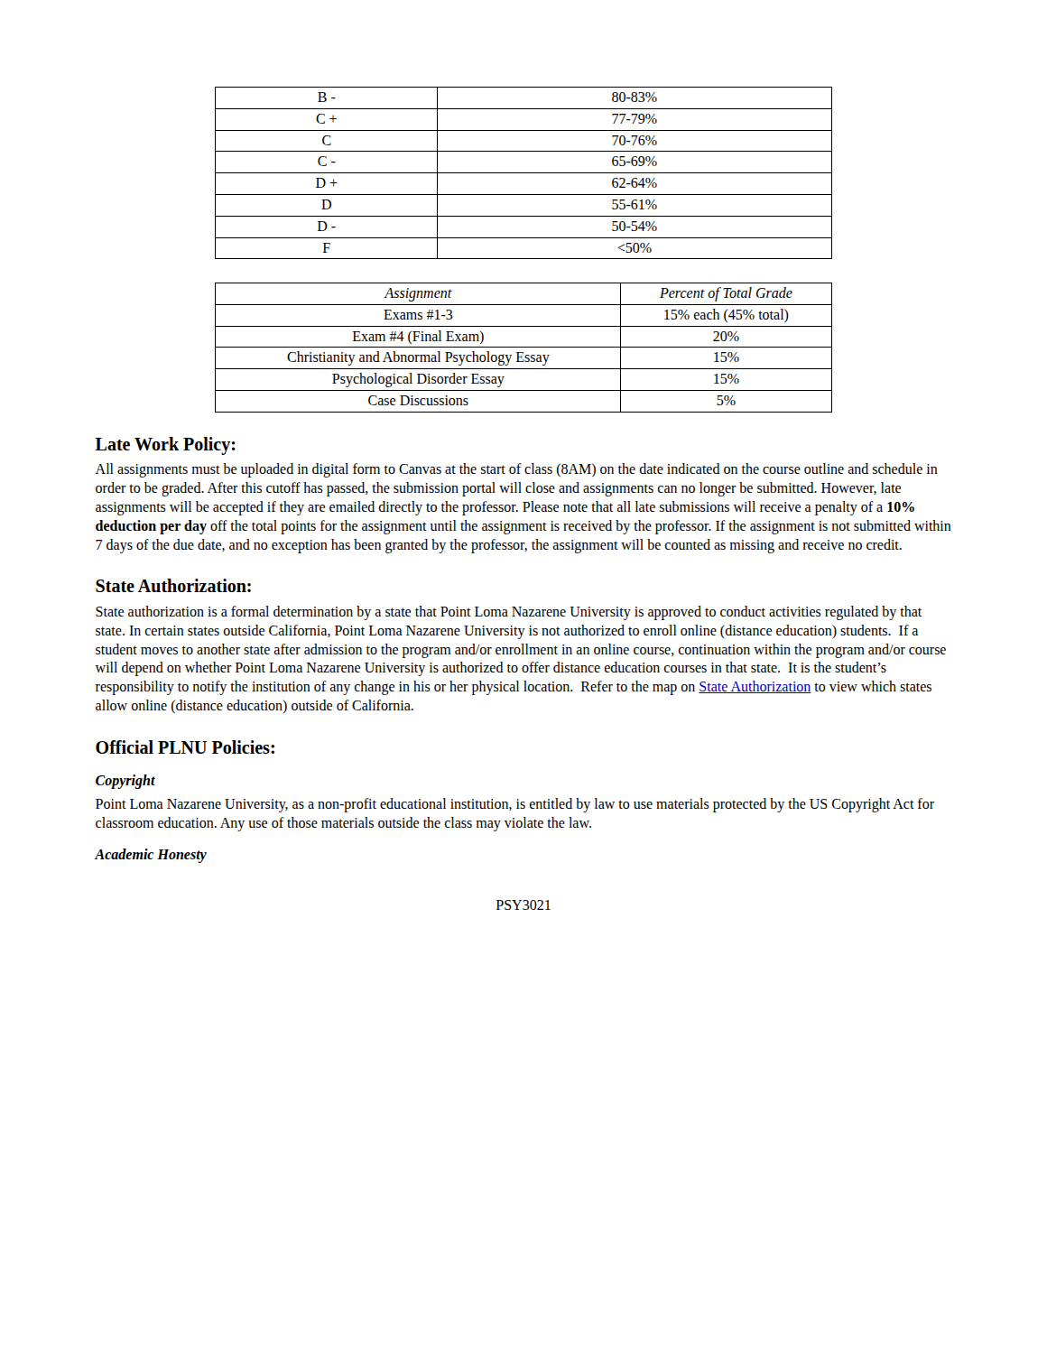| B - | 80-83% |
| C + | 77-79% |
| C | 70-76% |
| C - | 65-69% |
| D + | 62-64% |
| D | 55-61% |
| D - | 50-54% |
| F | <50% |
| Assignment | Percent of Total Grade |
| Exams #1-3 | 15% each (45% total) |
| Exam #4 (Final Exam) | 20% |
| Christianity and Abnormal Psychology Essay | 15% |
| Psychological Disorder Essay | 15% |
| Case Discussions | 5% |
Late Work Policy:
All assignments must be uploaded in digital form to Canvas at the start of class (8AM) on the date indicated on the course outline and schedule in order to be graded. After this cutoff has passed, the submission portal will close and assignments can no longer be submitted. However, late assignments will be accepted if they are emailed directly to the professor. Please note that all late submissions will receive a penalty of a 10% deduction per day off the total points for the assignment until the assignment is received by the professor. If the assignment is not submitted within 7 days of the due date, and no exception has been granted by the professor, the assignment will be counted as missing and receive no credit.
State Authorization:
State authorization is a formal determination by a state that Point Loma Nazarene University is approved to conduct activities regulated by that state. In certain states outside California, Point Loma Nazarene University is not authorized to enroll online (distance education) students. If a student moves to another state after admission to the program and/or enrollment in an online course, continuation within the program and/or course will depend on whether Point Loma Nazarene University is authorized to offer distance education courses in that state. It is the student’s responsibility to notify the institution of any change in his or her physical location. Refer to the map on State Authorization to view which states allow online (distance education) outside of California.
Official PLNU Policies:
Copyright
Point Loma Nazarene University, as a non-profit educational institution, is entitled by law to use materials protected by the US Copyright Act for classroom education. Any use of those materials outside the class may violate the law.
Academic Honesty
PSY3021